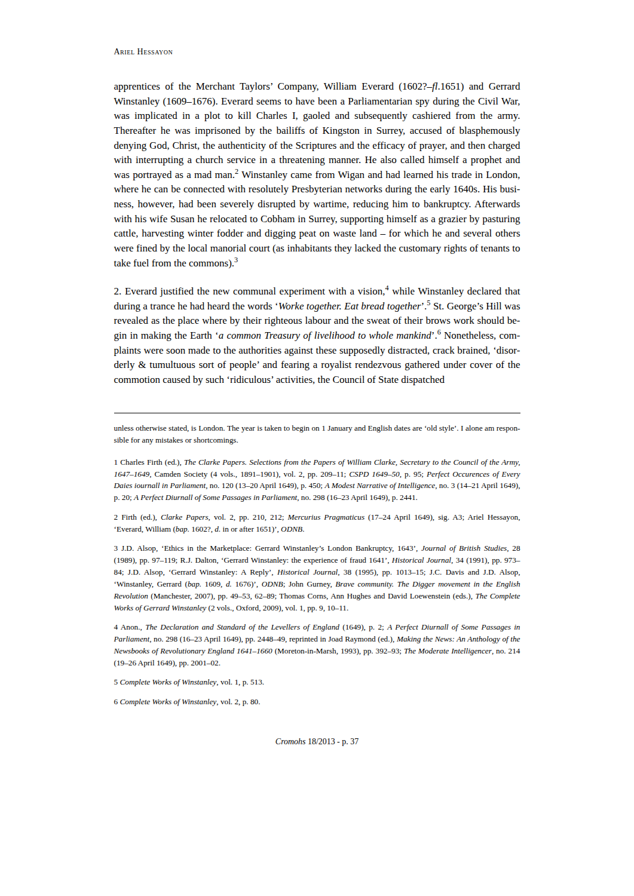Ariel Hessayon
apprentices of the Merchant Taylors’ Company, William Everard (1602?–fl.1651) and Gerrard Winstanley (1609–1676). Everard seems to have been a Parliamentarian spy during the Civil War, was implicated in a plot to kill Charles I, gaoled and subsequently cashiered from the army. Thereafter he was imprisoned by the bailiffs of Kingston in Surrey, accused of blasphemously denying God, Christ, the authenticity of the Scriptures and the efficacy of prayer, and then charged with interrupting a church service in a threatening manner. He also called himself a prophet and was portrayed as a mad man.2 Winstanley came from Wigan and had learned his trade in London, where he can be connected with resolutely Presbyterian networks during the early 1640s. His business, however, had been severely disrupted by wartime, reducing him to bankruptcy. Afterwards with his wife Susan he relocated to Cobham in Surrey, supporting himself as a grazier by pasturing cattle, harvesting winter fodder and digging peat on waste land – for which he and several others were fined by the local manorial court (as inhabitants they lacked the customary rights of tenants to take fuel from the commons).3
2. Everard justified the new communal experiment with a vision,4 while Winstanley declared that during a trance he had heard the words ‘Worke together. Eat bread together’.5 St. George’s Hill was revealed as the place where by their righteous labour and the sweat of their brows work should begin in making the Earth ‘a common Treasury of livelihood to whole mankind’.6 Nonetheless, complaints were soon made to the authorities against these supposedly distracted, crack brained, ‘disorderly & tumultuous sort of people’ and fearing a royalist rendezvous gathered under cover of the commotion caused by such ‘ridiculous’ activities, the Council of State dispatched
unless otherwise stated, is London. The year is taken to begin on 1 January and English dates are ‘old style’. I alone am responsible for any mistakes or shortcomings.
1 Charles Firth (ed.), The Clarke Papers. Selections from the Papers of William Clarke, Secretary to the Council of the Army, 1647–1649, Camden Society (4 vols., 1891–1901), vol. 2, pp. 209–11; CSPD 1649–50, p. 95; Perfect Occurences of Every Daies iournall in Parliament, no. 120 (13–20 April 1649), p. 450; A Modest Narrative of Intelligence, no. 3 (14–21 April 1649), p. 20; A Perfect Diurnall of Some Passages in Parliament, no. 298 (16–23 April 1649), p. 2441.
2 Firth (ed.), Clarke Papers, vol. 2, pp. 210, 212; Mercurius Pragmaticus (17–24 April 1649), sig. A3; Ariel Hessayon, ‘Everard, William (bap. 1602?, d. in or after 1651)’, ODNB.
3 J.D. Alsop, ‘Ethics in the Marketplace: Gerrard Winstanley’s London Bankruptcy, 1643’, Journal of British Studies, 28 (1989), pp. 97–119; R.J. Dalton, ‘Gerrard Winstanley: the experience of fraud 1641’, Historical Journal, 34 (1991), pp. 973–84; J.D. Alsop, ‘Gerrard Winstanley: A Reply’, Historical Journal, 38 (1995), pp. 1013–15; J.C. Davis and J.D. Alsop, ‘Winstanley, Gerrard (bap. 1609, d. 1676)’, ODNB; John Gurney, Brave community. The Digger movement in the English Revolution (Manchester, 2007), pp. 49–53, 62–89; Thomas Corns, Ann Hughes and David Loewenstein (eds.), The Complete Works of Gerrard Winstanley (2 vols., Oxford, 2009), vol. 1, pp. 9, 10–11.
4 Anon., The Declaration and Standard of the Levellers of England (1649), p. 2; A Perfect Diurnall of Some Passages in Parliament, no. 298 (16–23 April 1649), pp. 2448–49, reprinted in Joad Raymond (ed.), Making the News: An Anthology of the Newsbooks of Revolutionary England 1641–1660 (Moreton-in-Marsh, 1993), pp. 392–93; The Moderate Intelligencer, no. 214 (19–26 April 1649), pp. 2001–02.
5 Complete Works of Winstanley, vol. 1, p. 513.
6 Complete Works of Winstanley, vol. 2, p. 80.
Cromohs 18/2013 - p. 37